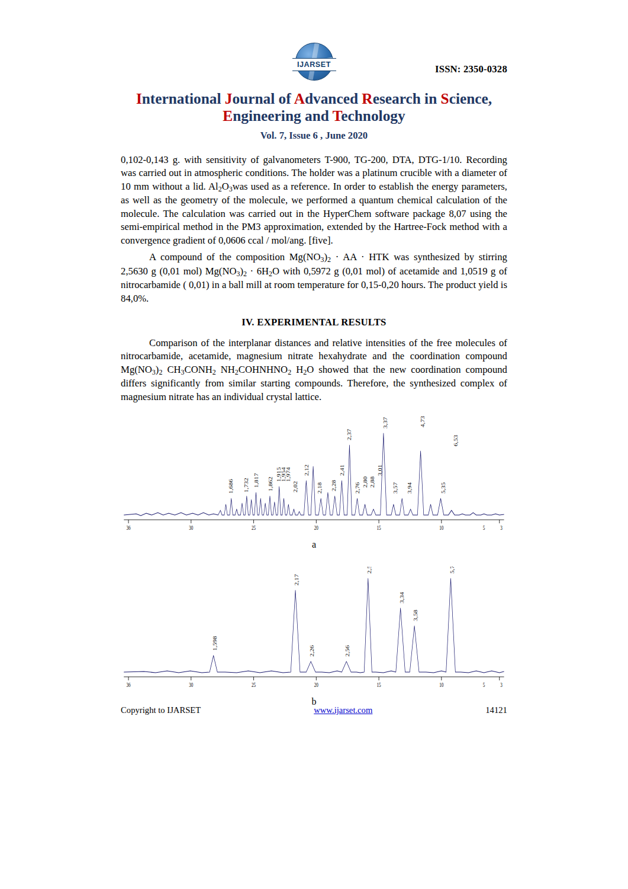ISSN: 2350-0328
IJARSET
International Journal of Advanced Research in Science,
Engineering and Technology
Vol. 7, Issue 6 , June 2020
0,102-0,143 g. with sensitivity of galvanometers T-900, TG-200, DTA, DTG-1/10. Recording was carried out in atmospheric conditions. The holder was a platinum crucible with a diameter of 10 mm without a lid. Al2O3was used as a reference. In order to establish the energy parameters, as well as the geometry of the molecule, we performed a quantum chemical calculation of the molecule. The calculation was carried out in the HyperChem software package 8,07 using the semi-empirical method in the PM3 approximation, extended by the Hartree-Fock method with a convergence gradient of 0,0606 ccal / mol/ang. [five].
A compound of the composition Mg(NO3)2 · AA · HTK was synthesized by stirring 2,5630 g (0,01 mol) Mg(NO3)2 · 6H2O with 0,5972 g (0,01 mol) of acetamide and 1,0519 g of nitrocarbamide ( 0,01) in a ball mill at room temperature for 0,15-0,20 hours. The product yield is 84,0%.
IV. EXPERIMENTAL RESULTS
Comparison of the interplanar distances and relative intensities of the free molecules of nitrocarbamide, acetamide, magnesium nitrate hexahydrate and the coordination compound Mg(NO3)2 CH3CONH2 NH2COHNHNO2 H2O showed that the new coordination compound differs significantly from similar starting compounds. Therefore, the synthesized complex of magnesium nitrate has an individual crystal lattice.
36 30 25 20 15 10 5 3 1,686 1,732 1,817 1,862 1,915 1,954 1,974 2,02 2,12 2,18 2,28 2,41 2,37 2,76 2,80 2,88 3,01 3,37 3,57 3,94 4,73 5,35 6,53
a
36 30 25 20 15 10 5 3 1,598 2,17 2,26 2,56 2,56 3,34 3,58 5,70
b
Copyright to IJARSET
www.ijarset.com
14121